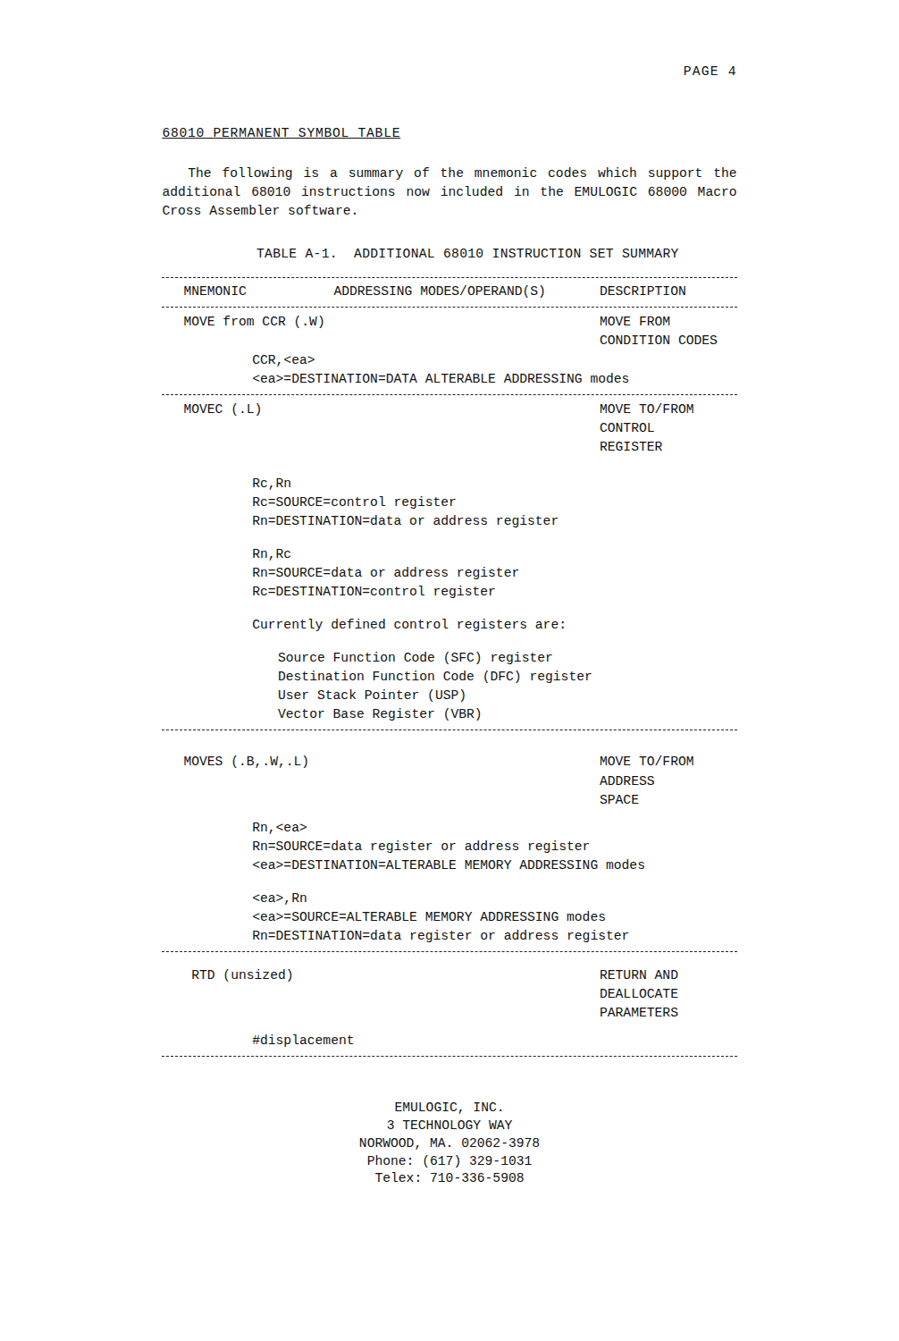PAGE 4
68010 PERMANENT SYMBOL TABLE
The following is a summary of the mnemonic codes which support the additional 68010 instructions now included in the EMULOGIC 68000 Macro Cross Assembler software.
TABLE A-1. ADDITIONAL 68010 INSTRUCTION SET SUMMARY
| MNEMONIC | ADDRESSING MODES/OPERAND(S) | DESCRIPTION |
| MOVE from CCR (.W) | | MOVE FROM CONDITION CODES |
CCR,<ea>
<ea>=DESTINATION=DATA ALTERABLE ADDRESSING modes
| MOVEC (.L) | | MOVE TO/FROM CONTROL REGISTER |
Rc,Rn
Rc=SOURCE=control register
Rn=DESTINATION=data or address register
Rn,Rc
Rn=SOURCE=data or address register
Rc=DESTINATION=control register
Currently defined control registers are:
Source Function Code (SFC) register
Destination Function Code (DFC) register
User Stack Pointer (USP)
Vector Base Register (VBR)
| MOVES (.B,.W,.L) | | MOVE TO/FROM ADDRESS SPACE |
Rn,<ea>
Rn=SOURCE=data register or address register
<ea>=DESTINATION=ALTERABLE MEMORY ADDRESSING modes
<ea>,Rn
<ea>=SOURCE=ALTERABLE MEMORY ADDRESSING modes
Rn=DESTINATION=data register or address register
| RTD (unsized) | | RETURN AND DEALLOCATE PARAMETERS |
#displacement
EMULOGIC, INC.
3 TECHNOLOGY WAY
NORWOOD, MA. 02062-3978
Phone: (617) 329-1031
Telex: 710-336-5908